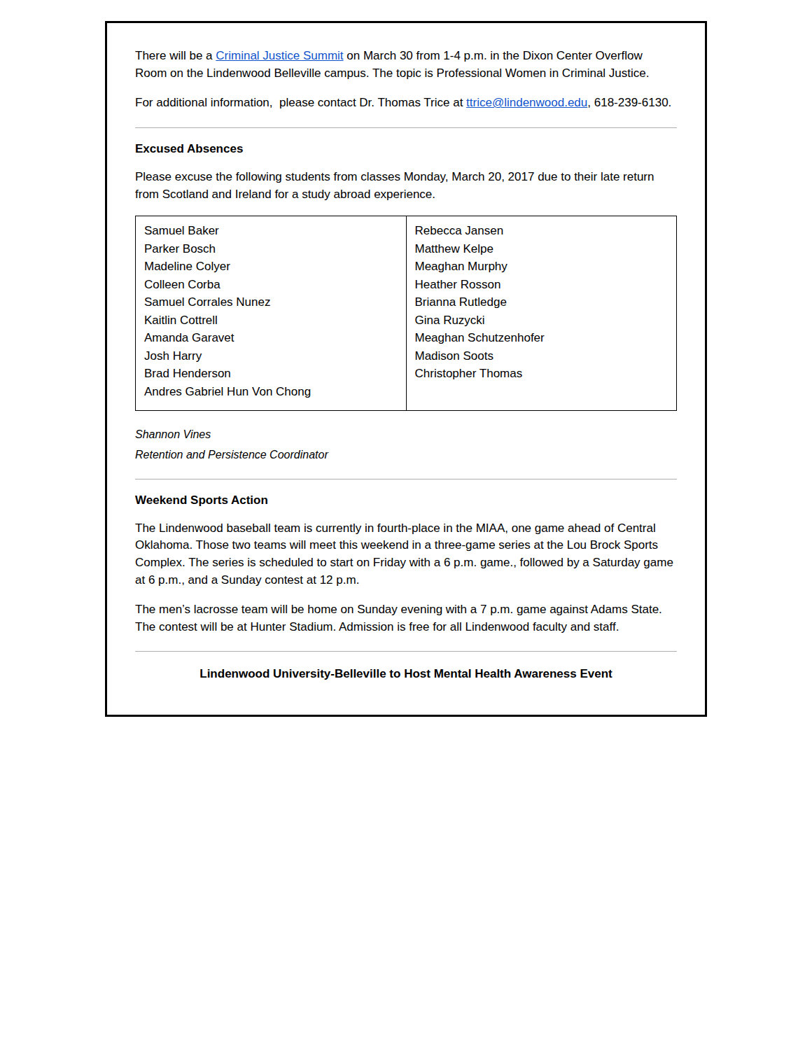There will be a Criminal Justice Summit on March 30 from 1-4 p.m. in the Dixon Center Overflow Room on the Lindenwood Belleville campus. The topic is Professional Women in Criminal Justice.
For additional information, please contact Dr. Thomas Trice at ttrice@lindenwood.edu, 618-239-6130.
Excused Absences
Please excuse the following students from classes Monday, March 20, 2017 due to their late return from Scotland and Ireland for a study abroad experience.
| Samuel Baker Parker Bosch Madeline Colyer Colleen Corba Samuel Corrales Nunez Kaitlin Cottrell Amanda Garavet Josh Harry Brad Henderson Andres Gabriel Hun Von Chong | Rebecca Jansen Matthew Kelpe Meaghan Murphy Heather Rosson Brianna Rutledge Gina Ruzycki Meaghan Schutzenhofer Madison Soots Christopher Thomas |
Shannon Vines
Retention and Persistence Coordinator
Weekend Sports Action
The Lindenwood baseball team is currently in fourth-place in the MIAA, one game ahead of Central Oklahoma. Those two teams will meet this weekend in a three-game series at the Lou Brock Sports Complex. The series is scheduled to start on Friday with a 6 p.m. game., followed by a Saturday game at 6 p.m., and a Sunday contest at 12 p.m.
The men’s lacrosse team will be home on Sunday evening with a 7 p.m. game against Adams State. The contest will be at Hunter Stadium. Admission is free for all Lindenwood faculty and staff.
Lindenwood University-Belleville to Host Mental Health Awareness Event